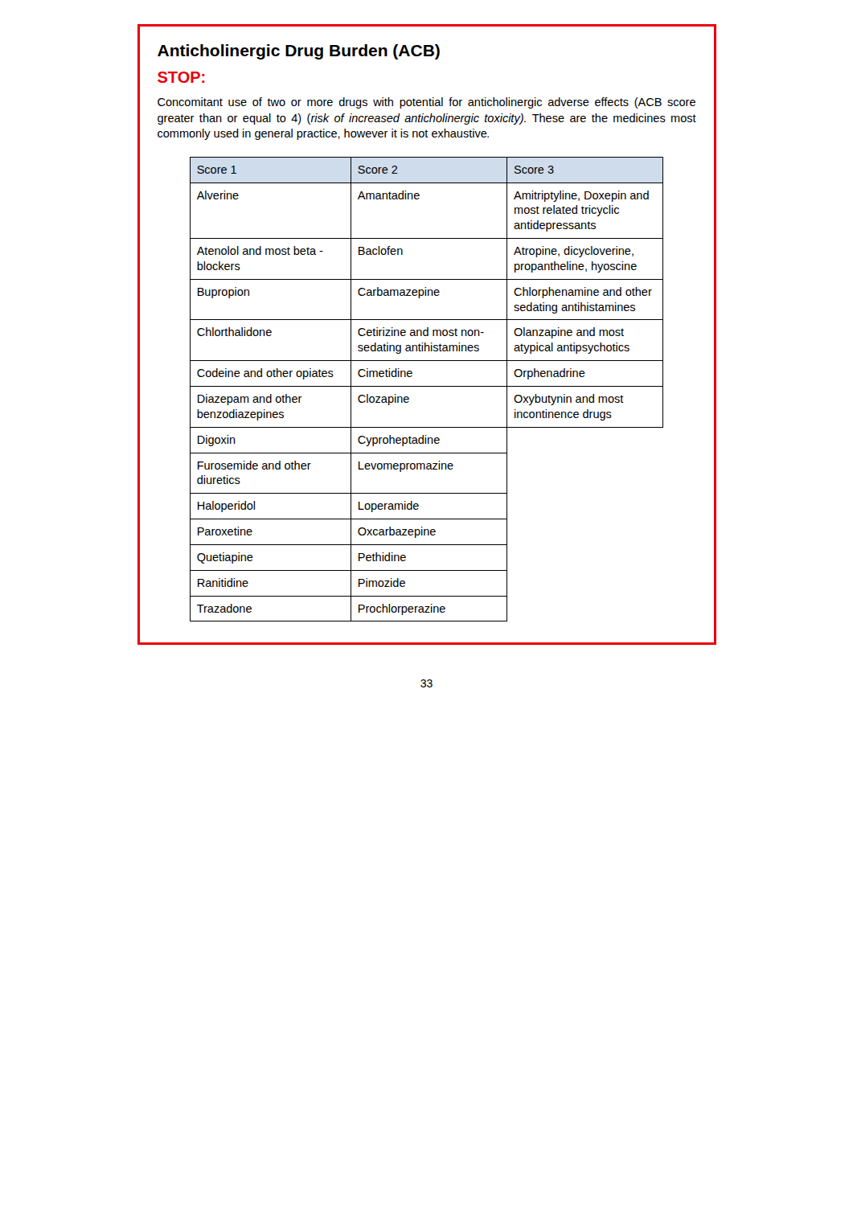Anticholinergic Drug Burden (ACB)
STOP:
Concomitant use of two or more drugs with potential for anticholinergic adverse effects (ACB score greater than or equal to 4) (risk of increased anticholinergic toxicity). These are the medicines most commonly used in general practice, however it is not exhaustive.
| Score 1 | Score 2 | Score 3 |
| --- | --- | --- |
| Alverine | Amantadine | Amitriptyline, Doxepin and most related tricyclic antidepressants |
| Atenolol and most beta -blockers | Baclofen | Atropine, dicycloverine, propantheline, hyoscine |
| Bupropion | Carbamazepine | Chlorphenamine and other sedating antihistamines |
| Chlorthalidone | Cetirizine and most non-sedating antihistamines | Olanzapine and most atypical antipsychotics |
| Codeine and other opiates | Cimetidine | Orphenadrine |
| Diazepam and other benzodiazepines | Clozapine | Oxybutynin and most incontinence drugs |
| Digoxin | Cyproheptadine | |
| Furosemide and other diuretics | Levomepromazine | |
| Haloperidol | Loperamide | |
| Paroxetine | Oxcarbazepine | |
| Quetiapine | Pethidine | |
| Ranitidine | Pimozide | |
| Trazadone | Prochlorperazine | |
33